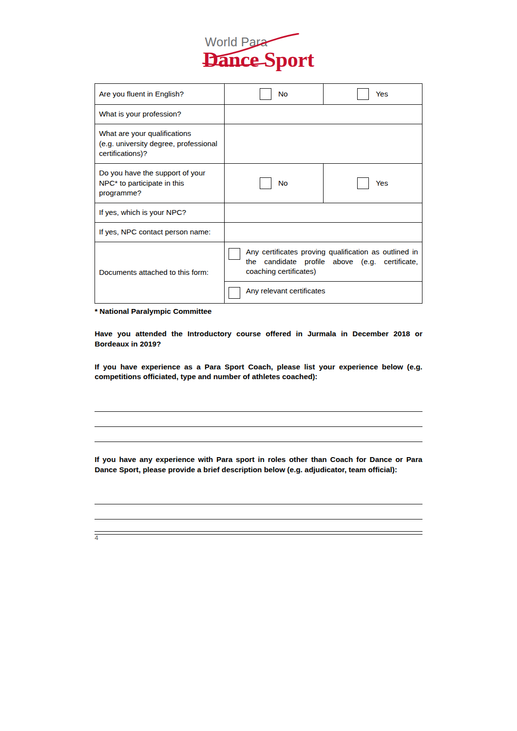World Para
Dance Sport
| Are you fluent in English? | No | Yes |
| What is your profession? | |
| What are your qualifications (e.g. university degree, professional certifications)? | |
| Do you have the support of your NPC* to participate in this programme? | No | Yes |
| If yes, which is your NPC? | |
| If yes, NPC contact person name: | |
| Documents attached to this form: | Any certificates proving qualification as outlined in the candidate profile above (e.g. certificate, coaching certificates) |
| Any relevant certificates |
* National Paralympic Committee
Have you attended the Introductory course offered in Jurmala in December 2018 or Bordeaux in 2019?
If you have experience as a Para Sport Coach, please list your experience below (e.g. competitions officiated, type and number of athletes coached):
If you have any experience with Para sport in roles other than Coach for Dance or Para Dance Sport, please provide a brief description below (e.g. adjudicator, team official):
4